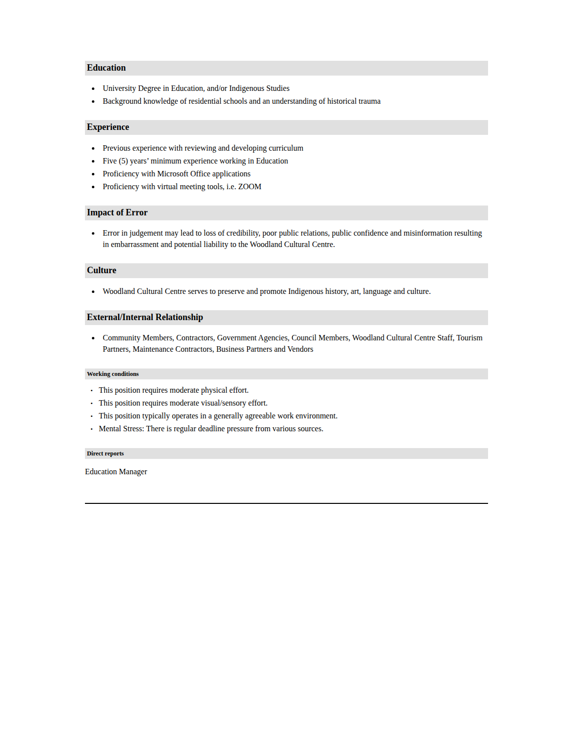Education
University Degree in Education, and/or Indigenous Studies
Background knowledge of residential schools and an understanding of historical trauma
Experience
Previous experience with reviewing and developing curriculum
Five (5) years’ minimum experience working in Education
Proficiency with Microsoft Office applications
Proficiency with virtual meeting tools, i.e. ZOOM
Impact of Error
Error in judgement may lead to loss of credibility, poor public relations, public confidence and misinformation resulting in embarrassment and potential liability to the Woodland Cultural Centre.
Culture
Woodland Cultural Centre serves to preserve and promote Indigenous history, art, language and culture.
External/Internal Relationship
Community Members, Contractors, Government Agencies, Council Members, Woodland Cultural Centre Staff, Tourism Partners, Maintenance Contractors, Business Partners and Vendors
Working conditions
This position requires moderate physical effort.
This position requires moderate visual/sensory effort.
This position typically operates in a generally agreeable work environment.
Mental Stress: There is regular deadline pressure from various sources.
Direct reports
Education Manager